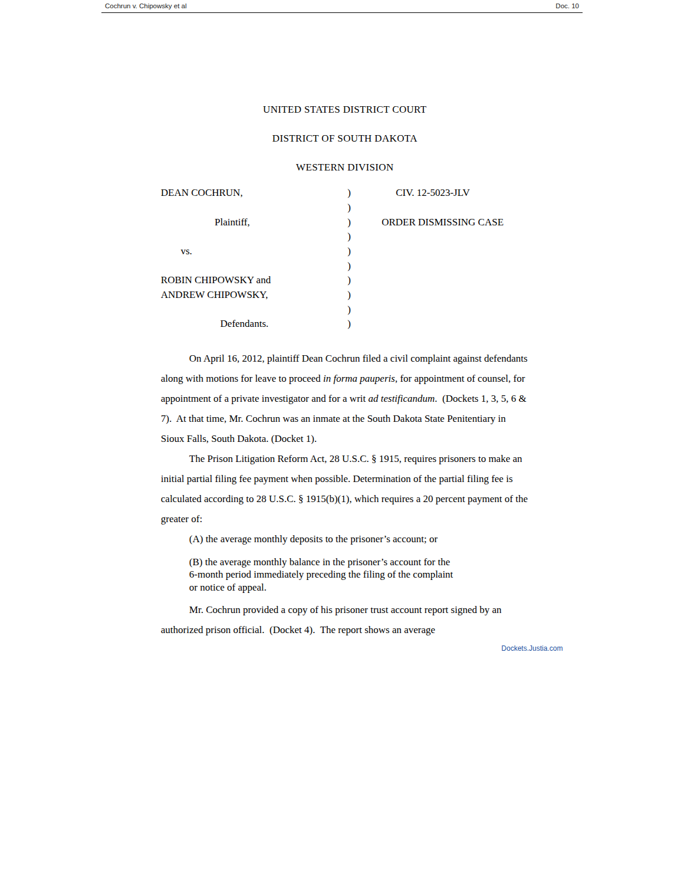Cochrun v. Chipowsky et al Doc. 10
UNITED STATES DISTRICT COURT
DISTRICT OF SOUTH DAKOTA
WESTERN DIVISION
| DEAN COCHRUN, | ) | CIV. 12-5023-JLV |
| | ) | |
| Plaintiff, | ) | ORDER DISMISSING CASE |
| | ) | |
| vs. | ) | |
| | ) | |
| ROBIN CHIPOWSKY and | ) | |
| ANDREW CHIPOWSKY, | ) | |
| | ) | |
| Defendants. | ) | |
On April 16, 2012, plaintiff Dean Cochrun filed a civil complaint against defendants along with motions for leave to proceed in forma pauperis, for appointment of counsel, for appointment of a private investigator and for a writ ad testificandum. (Dockets 1, 3, 5, 6 & 7). At that time, Mr. Cochrun was an inmate at the South Dakota State Penitentiary in Sioux Falls, South Dakota. (Docket 1).
The Prison Litigation Reform Act, 28 U.S.C. § 1915, requires prisoners to make an initial partial filing fee payment when possible. Determination of the partial filing fee is calculated according to 28 U.S.C. § 1915(b)(1), which requires a 20 percent payment of the greater of:
(A) the average monthly deposits to the prisoner’s account; or
(B) the average monthly balance in the prisoner’s account for the
6-month period immediately preceding the filing of the complaint
or notice of appeal.
Mr. Cochrun provided a copy of his prisoner trust account report signed by an authorized prison official. (Docket 4). The report shows an average
Dockets.Justia.com